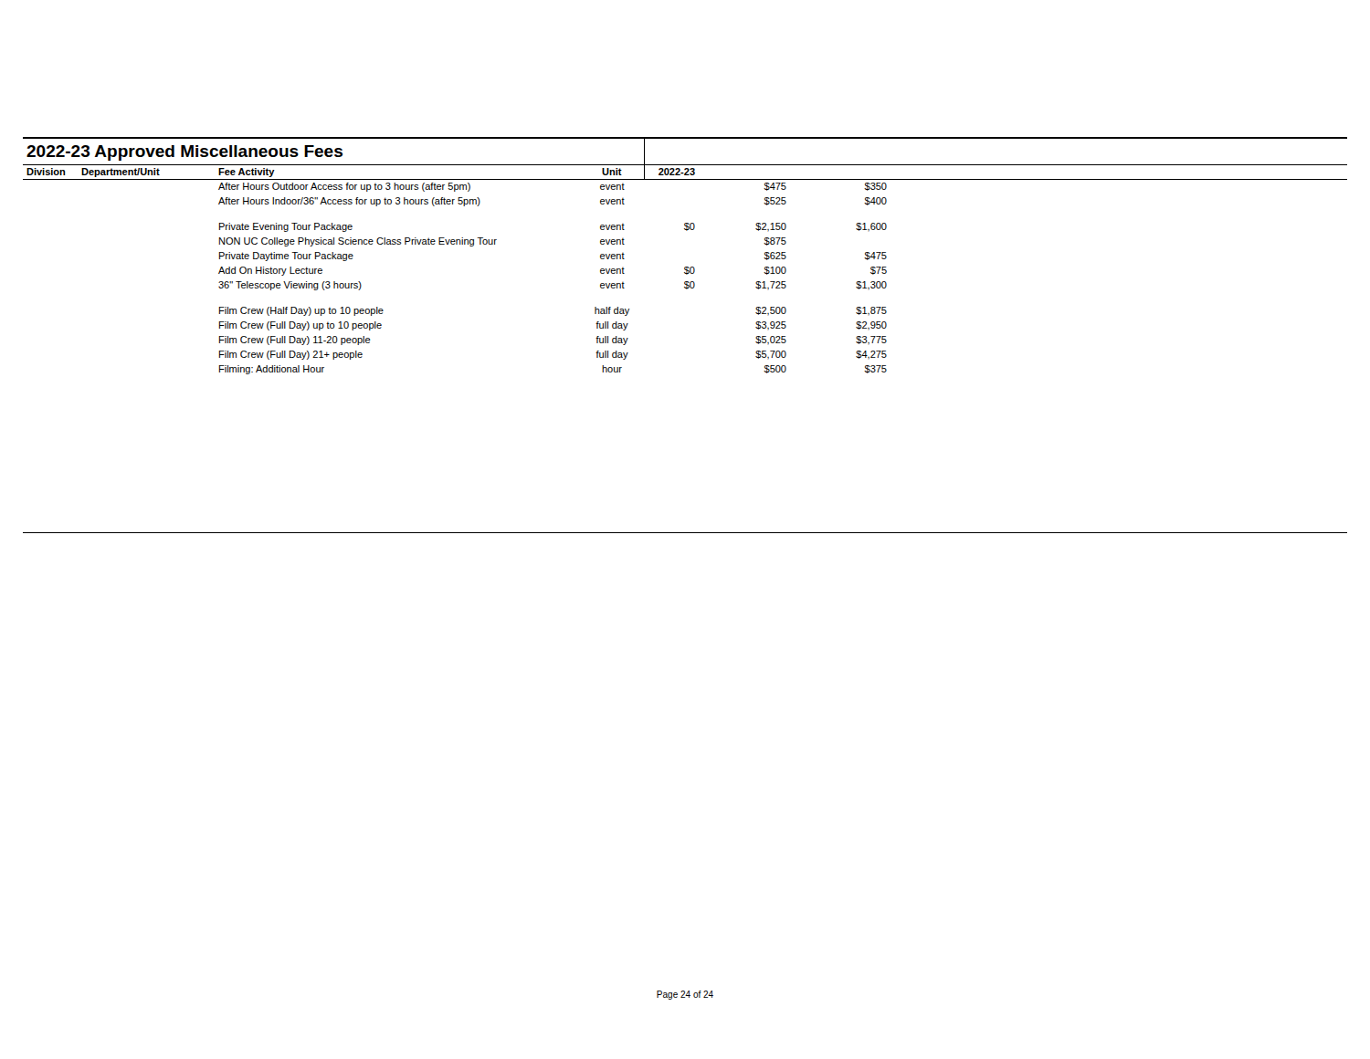| 2022-23 Approved Miscellaneous Fees | |
| Division | Department/Unit | Fee Activity | Unit | 2022-23 | | | |
| | | After Hours Outdoor Access for up to 3 hours (after 5pm) | event | | $475 | $350 | |
| | | After Hours Indoor/36" Access for up to 3 hours (after 5pm) | event | | $525 | $400 | |
| | | Private Evening Tour Package | event | $0 | $2,150 | $1,600 | |
| | | NON UC College Physical Science Class Private Evening Tour | event | | $875 | | |
| | | Private Daytime Tour Package | event | | $625 | $475 | |
| | | Add On History Lecture | event | $0 | $100 | $75 | |
| | | 36" Telescope Viewing (3 hours) | event | $0 | $1,725 | $1,300 | |
| | | Film Crew (Half Day) up to 10 people | half day | | $2,500 | $1,875 | |
| | | Film Crew (Full Day) up to 10 people | full day | | $3,925 | $2,950 | |
| | | Film Crew (Full Day) 11-20 people | full day | | $5,025 | $3,775 | |
| | | Film Crew (Full Day) 21+ people | full day | | $5,700 | $4,275 | |
| | | Filming: Additional Hour | hour | | $500 | $375 | |
Page 24 of 24